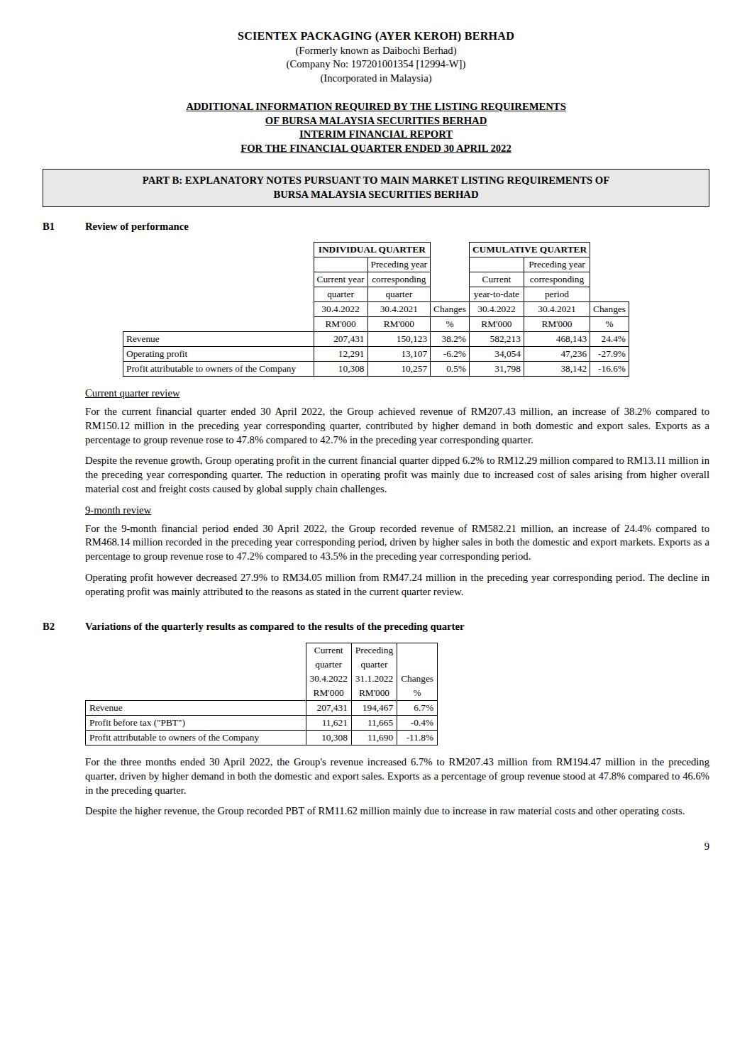SCIENTEX PACKAGING (AYER KEROH) BERHAD
(Formerly known as Daibochi Berhad)
(Company No: 197201001354 [12994-W])
(Incorporated in Malaysia)
ADDITIONAL INFORMATION REQUIRED BY THE LISTING REQUIREMENTS
OF BURSA MALAYSIA SECURITIES BERHAD
INTERIM FINANCIAL REPORT
FOR THE FINANCIAL QUARTER ENDED 30 APRIL 2022
PART B: EXPLANATORY NOTES PURSUANT TO MAIN MARKET LISTING REQUIREMENTS OF
BURSA MALAYSIA SECURITIES BERHAD
B1
Review of performance
| | INDIVIDUAL QUARTER | | CUMULATIVE QUARTER | |
| | | Preceding year | | | Preceding year | |
| | Current year | corresponding | | Current | corresponding | |
| | quarter | quarter | | year-to-date | period | |
| | 30.4.2022 | 30.4.2021 | Changes | 30.4.2022 | 30.4.2021 | Changes |
| | RM'000 | RM'000 | % | RM'000 | RM'000 | % |
| Revenue | 207,431 | 150,123 | 38.2% | 582,213 | 468,143 | 24.4% |
| Operating profit | 12,291 | 13,107 | -6.2% | 34,054 | 47,236 | -27.9% |
| Profit attributable to owners of the Company | 10,308 | 10,257 | 0.5% | 31,798 | 38,142 | -16.6% |
Current quarter review
For the current financial quarter ended 30 April 2022, the Group achieved revenue of RM207.43 million, an increase of 38.2% compared to RM150.12 million in the preceding year corresponding quarter, contributed by higher demand in both domestic and export sales. Exports as a percentage to group revenue rose to 47.8% compared to 42.7% in the preceding year corresponding quarter.
Despite the revenue growth, Group operating profit in the current financial quarter dipped 6.2% to RM12.29 million compared to RM13.11 million in the preceding year corresponding quarter. The reduction in operating profit was mainly due to increased cost of sales arising from higher overall material cost and freight costs caused by global supply chain challenges.
9-month review
For the 9-month financial period ended 30 April 2022, the Group recorded revenue of RM582.21 million, an increase of 24.4% compared to RM468.14 million recorded in the preceding year corresponding period, driven by higher sales in both the domestic and export markets. Exports as a percentage to group revenue rose to 47.2% compared to 43.5% in the preceding year corresponding period.
Operating profit however decreased 27.9% to RM34.05 million from RM47.24 million in the preceding year corresponding period. The decline in operating profit was mainly attributed to the reasons as stated in the current quarter review.
B2
Variations of the quarterly results as compared to the results of the preceding quarter
| | Current | Preceding | |
| | quarter | quarter | |
| | 30.4.2022 | 31.1.2022 | Changes |
| | RM'000 | RM'000 | % |
| Revenue | 207,431 | 194,467 | 6.7% |
| Profit before tax ("PBT") | 11,621 | 11,665 | -0.4% |
| Profit attributable to owners of the Company | 10,308 | 11,690 | -11.8% |
For the three months ended 30 April 2022, the Group's revenue increased 6.7% to RM207.43 million from RM194.47 million in the preceding quarter, driven by higher demand in both the domestic and export sales. Exports as a percentage of group revenue stood at 47.8% compared to 46.6% in the preceding quarter.
Despite the higher revenue, the Group recorded PBT of RM11.62 million mainly due to increase in raw material costs and other operating costs.
9